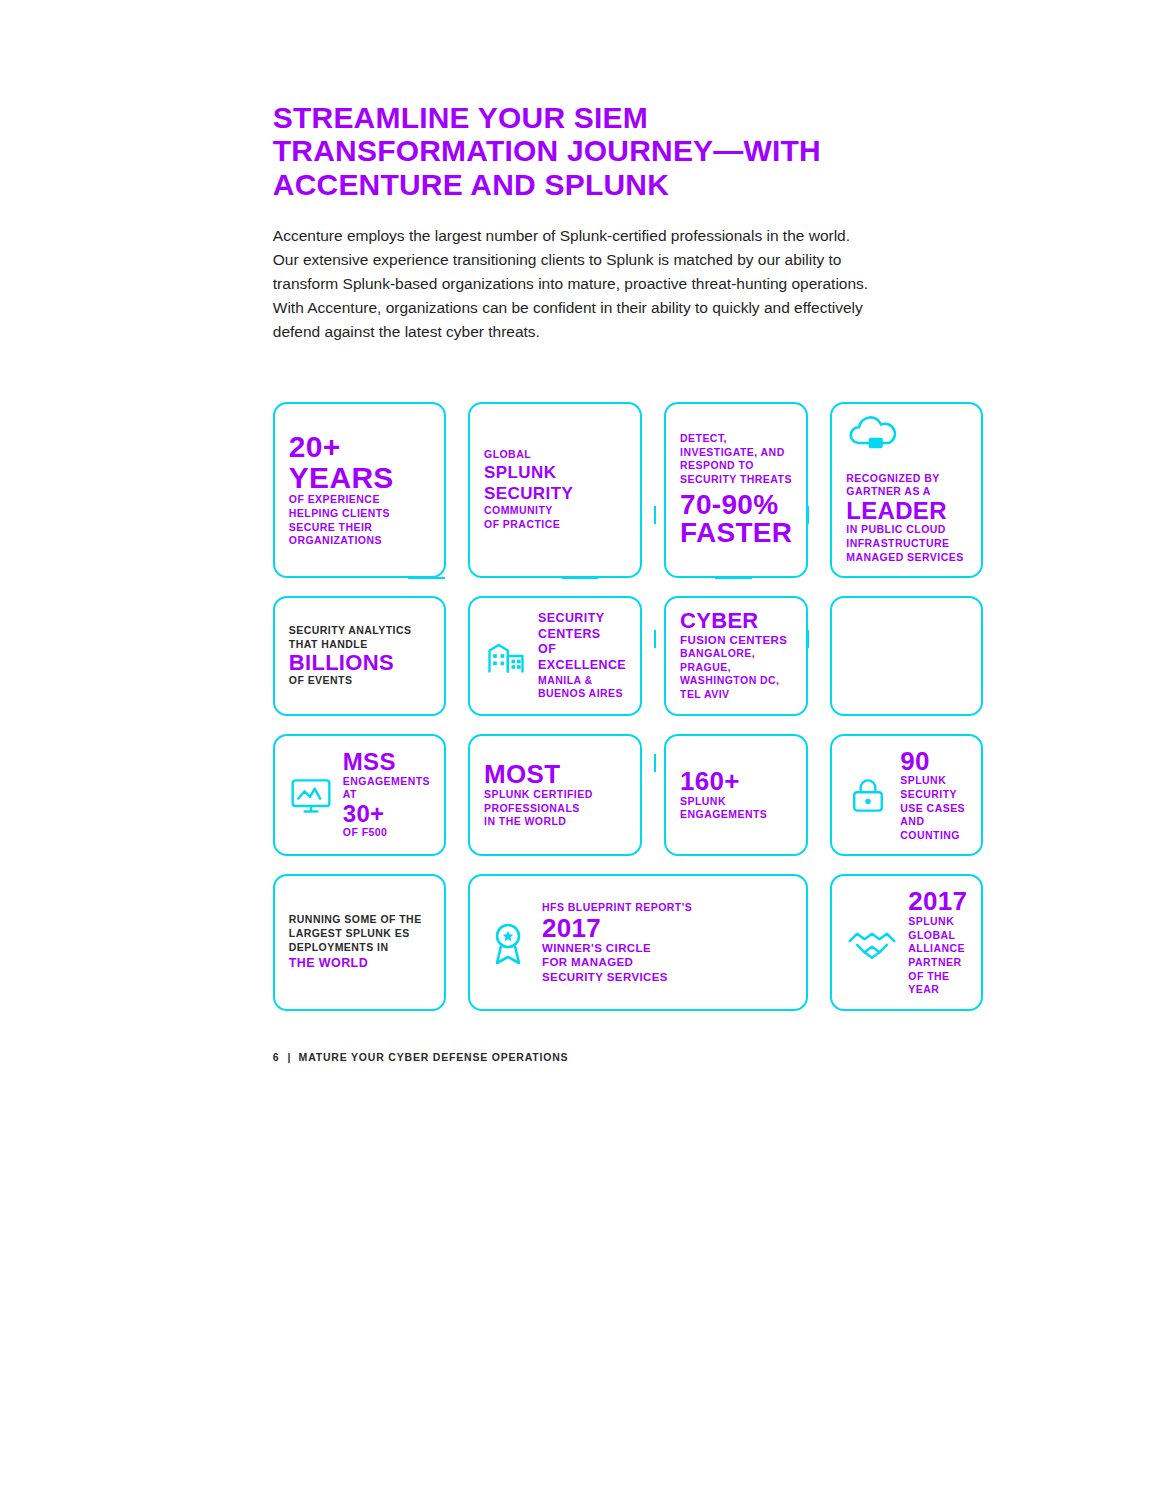Streamline your SIEM
transformation journey—with
Accenture and Splunk
Accenture employs the largest number of Splunk-certified professionals in the world. Our extensive experience transitioning clients to Splunk is matched by our ability to transform Splunk-based organizations into mature, proactive threat-hunting operations. With Accenture, organizations can be confident in their ability to quickly and effectively defend against the latest cyber threats.
20+ YEARS of experience helping clients secure their organizations
Global Splunk
Security community
of practice
Detect, investigate, and respond to security threats 70-90%
FASTER
Recognized by Gartner as a LEADER in public cloud infrastructure managed services
Security analytics that handle BILLIONS of events
Security centers
of excellence Manila & Buenos Aires
CYBER fusion centers Bangalore, Prague, Washington DC,
Tel Aviv
MSS engagements at 30+ of F500
MOST Splunk certified professionals
in the world
160+ Splunk
engagements
90 Splunk security use cases and counting
Running some of the largest Splunk ES deployments in the world
HFS Blueprint Report's 2017 winner's circle
for managed
security services
2017 Splunk Global Alliance
Partner of the Year
6| Mature your cyber defense operations